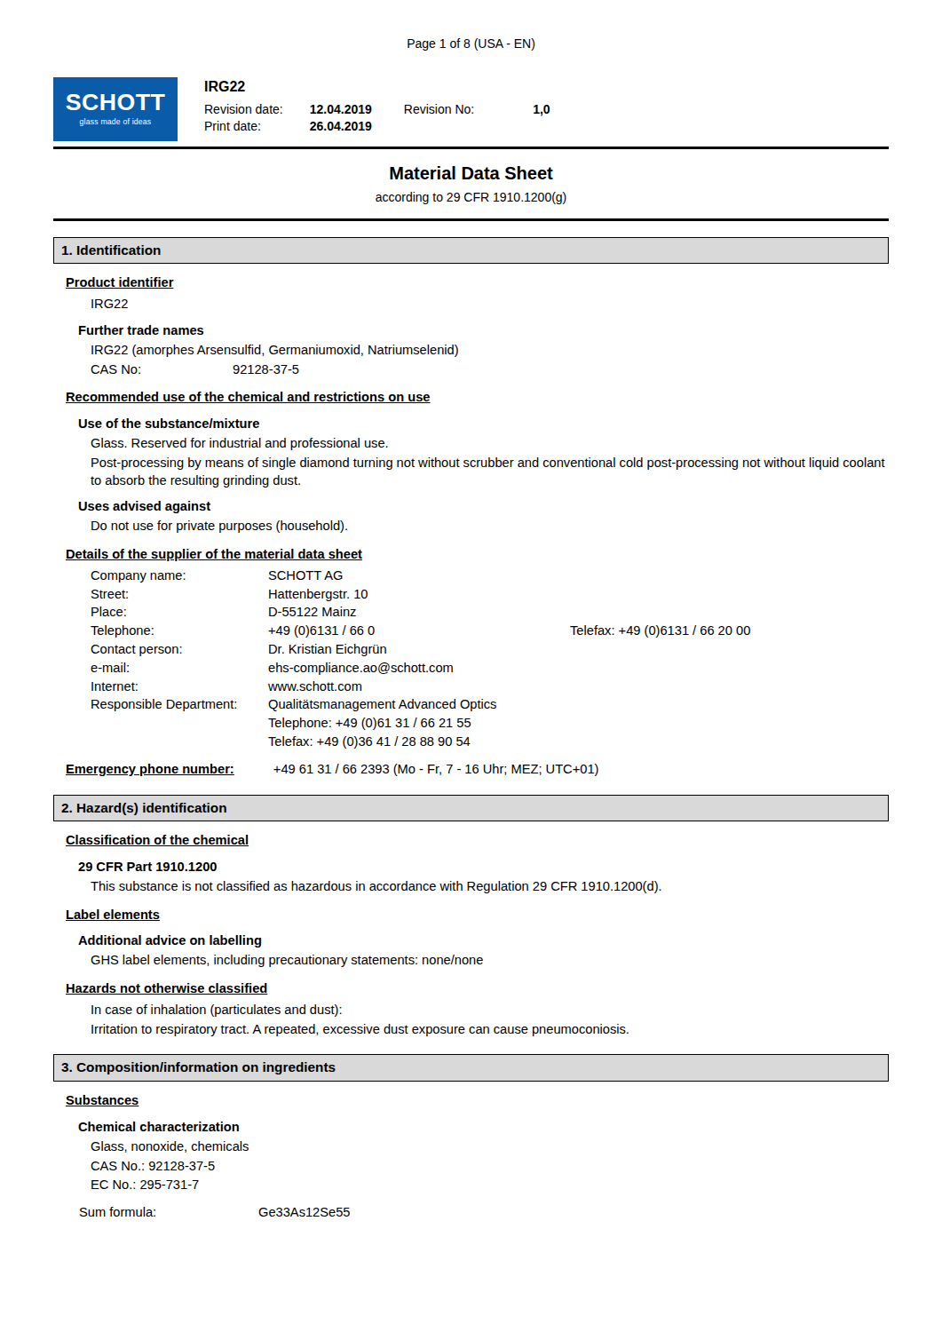Page 1 of 8 (USA - EN)
SCHOTT
glass made of ideas
IRG22
| Revision date: | 12.04.2019 | Revision No: | 1,0 |
| Print date: | 26.04.2019 | | |
Material Data Sheet
according to 29 CFR 1910.1200(g)
1. Identification
Product identifier
IRG22
Further trade names
IRG22 (amorphes Arsensulfid, Germaniumoxid, Natriumselenid)
| CAS No: | 92128-37-5 |
Recommended use of the chemical and restrictions on use
Use of the substance/mixture
Glass. Reserved for industrial and professional use.
Post-processing by means of single diamond turning not without scrubber and conventional cold post-processing not without liquid coolant to absorb the resulting grinding dust.
Uses advised against
Do not use for private purposes (household).
Details of the supplier of the material data sheet
| Company name: | SCHOTT AG | |
| Street: | Hattenbergstr. 10 | |
| Place: | D-55122 Mainz | |
| Telephone: | +49 (0)6131 / 66 0 | Telefax: +49 (0)6131 / 66 20 00 |
| Contact person: | Dr. Kristian Eichgrün | |
| e-mail: | ehs-compliance.ao@schott.com | |
| Internet: | www.schott.com | |
| Responsible Department: | Qualitätsmanagement Advanced Optics | |
| | Telephone: +49 (0)61 31 / 66 21 55 | |
| | Telefax: +49 (0)36 41 / 28 88 90 54 | |
Emergency phone number: +49 61 31 / 66 2393 (Mo - Fr, 7 - 16 Uhr; MEZ; UTC+01)
2. Hazard(s) identification
Classification of the chemical
29 CFR Part 1910.1200
This substance is not classified as hazardous in accordance with Regulation 29 CFR 1910.1200(d).
Label elements
Additional advice on labelling
GHS label elements, including precautionary statements: none/none
Hazards not otherwise classified
In case of inhalation (particulates and dust):
Irritation to respiratory tract. A repeated, excessive dust exposure can cause pneumoconiosis.
3. Composition/information on ingredients
Substances
Chemical characterization
Glass, nonoxide, chemicals
CAS No.: 92128-37-5
EC No.: 295-731-7
| Sum formula: | Ge33As12Se55 |